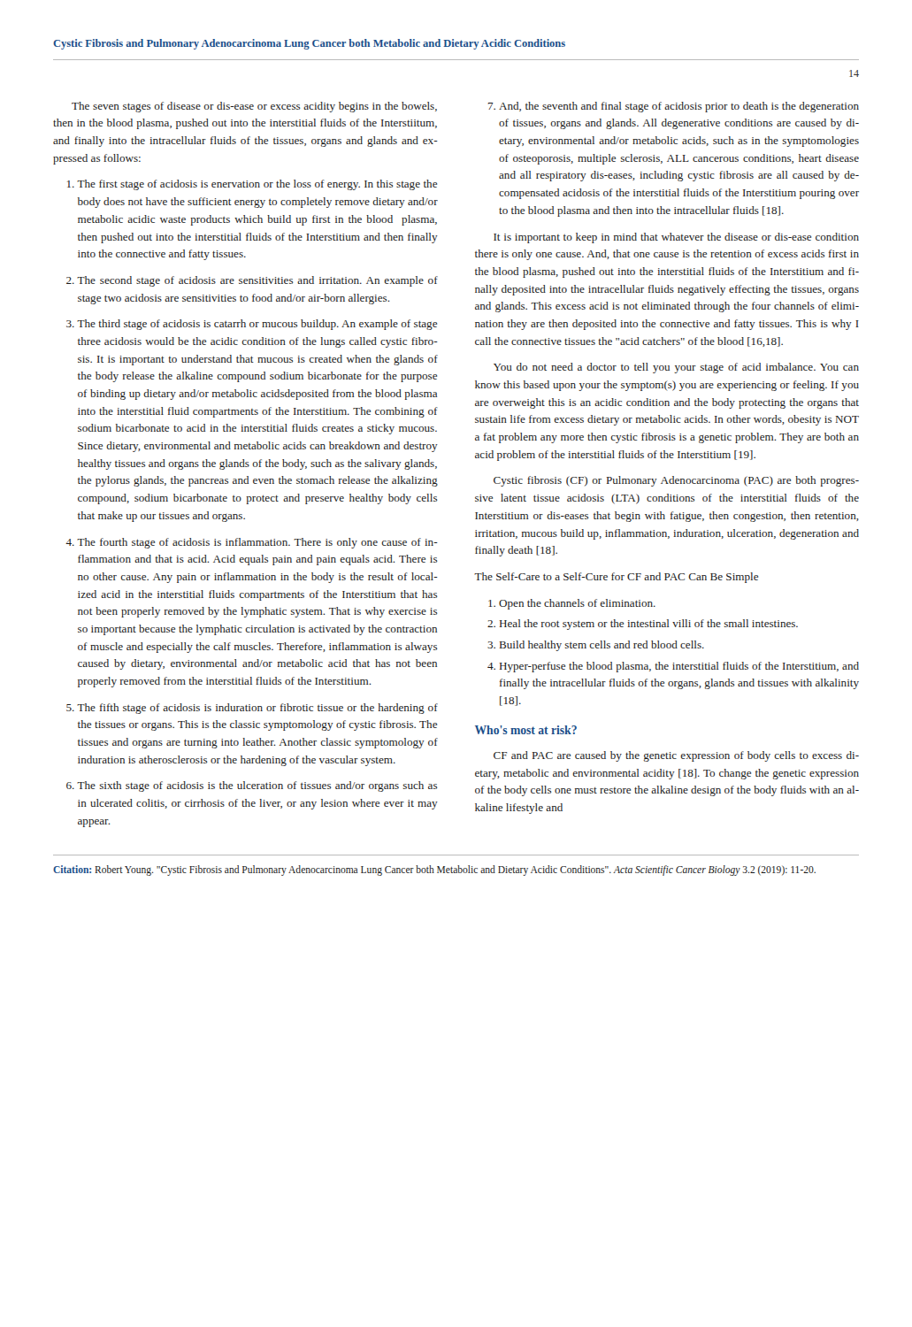Cystic Fibrosis and Pulmonary Adenocarcinoma Lung Cancer both Metabolic and Dietary Acidic Conditions
14
The seven stages of disease or dis-ease or excess acidity begins in the bowels, then in the blood plasma, pushed out into the interstitial fluids of the Interstiitum, and finally into the intracellular fluids of the tissues, organs and glands and expressed as follows:
The first stage of acidosis is enervation or the loss of energy. In this stage the body does not have the sufficient energy to completely remove dietary and/or metabolic acidic waste products which build up first in the blood plasma, then pushed out into the interstitial fluids of the Interstitium and then finally into the connective and fatty tissues.
The second stage of acidosis are sensitivities and irritation. An example of stage two acidosis are sensitivities to food and/or air-born allergies.
The third stage of acidosis is catarrh or mucous buildup. An example of stage three acidosis would be the acidic condition of the lungs called cystic fibrosis. It is important to understand that mucous is created when the glands of the body release the alkaline compound sodium bicarbonate for the purpose of binding up dietary and/or metabolic acidsdeposited from the blood plasma into the interstitial fluid compartments of the Interstitium. The combining of sodium bicarbonate to acid in the interstitial fluids creates a sticky mucous. Since dietary, environmental and metabolic acids can breakdown and destroy healthy tissues and organs the glands of the body, such as the salivary glands, the pylorus glands, the pancreas and even the stomach release the alkalizing compound, sodium bicarbonate to protect and preserve healthy body cells that make up our tissues and organs.
The fourth stage of acidosis is inflammation. There is only one cause of inflammation and that is acid. Acid equals pain and pain equals acid. There is no other cause. Any pain or inflammation in the body is the result of localized acid in the interstitial fluids compartments of the Interstitium that has not been properly removed by the lymphatic system. That is why exercise is so important because the lymphatic circulation is activated by the contraction of muscle and especially the calf muscles. Therefore, inflammation is always caused by dietary, environmental and/or metabolic acid that has not been properly removed from the interstitial fluids of the Interstitium.
The fifth stage of acidosis is induration or fibrotic tissue or the hardening of the tissues or organs. This is the classic symptomology of cystic fibrosis. The tissues and organs are turning into leather. Another classic symptomology of induration is atherosclerosis or the hardening of the vascular system.
The sixth stage of acidosis is the ulceration of tissues and/or organs such as in ulcerated colitis, or cirrhosis of the liver, or any lesion where ever it may appear.
And, the seventh and final stage of acidosis prior to death is the degeneration of tissues, organs and glands. All degenerative conditions are caused by dietary, environmental and/or metabolic acids, such as in the symptomologies of osteoporosis, multiple sclerosis, ALL cancerous conditions, heart disease and all respiratory dis-eases, including cystic fibrosis are all caused by decompensated acidosis of the interstitial fluids of the Interstitium pouring over to the blood plasma and then into the intracellular fluids [18].
It is important to keep in mind that whatever the disease or dis-ease condition there is only one cause. And, that one cause is the retention of excess acids first in the blood plasma, pushed out into the interstitial fluids of the Interstitium and finally deposited into the intracellular fluids negatively effecting the tissues, organs and glands. This excess acid is not eliminated through the four channels of elimination they are then deposited into the connective and fatty tissues. This is why I call the connective tissues the "acid catchers" of the blood [16,18].
You do not need a doctor to tell you your stage of acid imbalance. You can know this based upon your the symptom(s) you are experiencing or feeling. If you are overweight this is an acidic condition and the body protecting the organs that sustain life from excess dietary or metabolic acids. In other words, obesity is NOT a fat problem any more then cystic fibrosis is a genetic problem. They are both an acid problem of the interstitial fluids of the Interstitium [19].
Cystic fibrosis (CF) or Pulmonary Adenocarcinoma (PAC) are both progressive latent tissue acidosis (LTA) conditions of the interstitial fluids of the Interstitium or dis-eases that begin with fatigue, then congestion, then retention, irritation, mucous build up, inflammation, induration, ulceration, degeneration and finally death [18].
The Self-Care to a Self-Cure for CF and PAC Can Be Simple
Open the channels of elimination.
Heal the root system or the intestinal villi of the small intestines.
Build healthy stem cells and red blood cells.
Hyper-perfuse the blood plasma, the interstitial fluids of the Interstitium, and finally the intracellular fluids of the organs, glands and tissues with alkalinity [18].
Who's most at risk?
CF and PAC are caused by the genetic expression of body cells to excess dietary, metabolic and environmental acidity [18]. To change the genetic expression of the body cells one must restore the alkaline design of the body fluids with an alkaline lifestyle and
Citation: Robert Young. "Cystic Fibrosis and Pulmonary Adenocarcinoma Lung Cancer both Metabolic and Dietary Acidic Conditions". Acta Scientific Cancer Biology 3.2 (2019): 11-20.